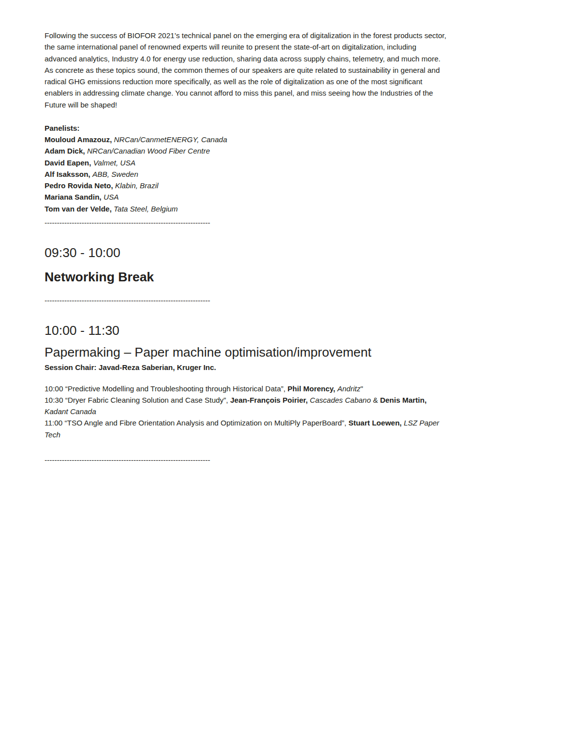Following the success of BIOFOR 2021’s technical panel on the emerging era of digitalization in the forest products sector, the same international panel of renowned experts will reunite to present the state-of-art on digitalization, including advanced analytics, Industry 4.0 for energy use reduction, sharing data across supply chains, telemetry, and much more. As concrete as these topics sound, the common themes of our speakers are quite related to sustainability in general and radical GHG emissions reduction more specifically, as well as the role of digitalization as one of the most significant enablers in addressing climate change. You cannot afford to miss this panel, and miss seeing how the Industries of the Future will be shaped!
Panelists:
Mouloud Amazouz, NRCan/CanmetENERGY, Canada
Adam Dick, NRCan/Canadian Wood Fiber Centre
David Eapen, Valmet, USA
Alf Isaksson, ABB, Sweden
Pedro Rovida Neto, Klabin, Brazil
Mariana Sandin, USA
Tom van der Velde, Tata Steel, Belgium
-------------------------------------------------------------------
09:30 - 10:00
Networking Break
-------------------------------------------------------------------
10:00 - 11:30
Papermaking – Paper machine optimisation/improvement
Session Chair: Javad-Reza Saberian, Kruger Inc.
10:00 “Predictive Modelling and Troubleshooting through Historical Data”, Phil Morency, Andritz"
10:30 “Dryer Fabric Cleaning Solution and Case Study”, Jean-François Poirier, Cascades Cabano & Denis Martin, Kadant Canada
11:00 “TSO Angle and Fibre Orientation Analysis and Optimization on MultiPly PaperBoard”, Stuart Loewen, LSZ Paper Tech
-------------------------------------------------------------------